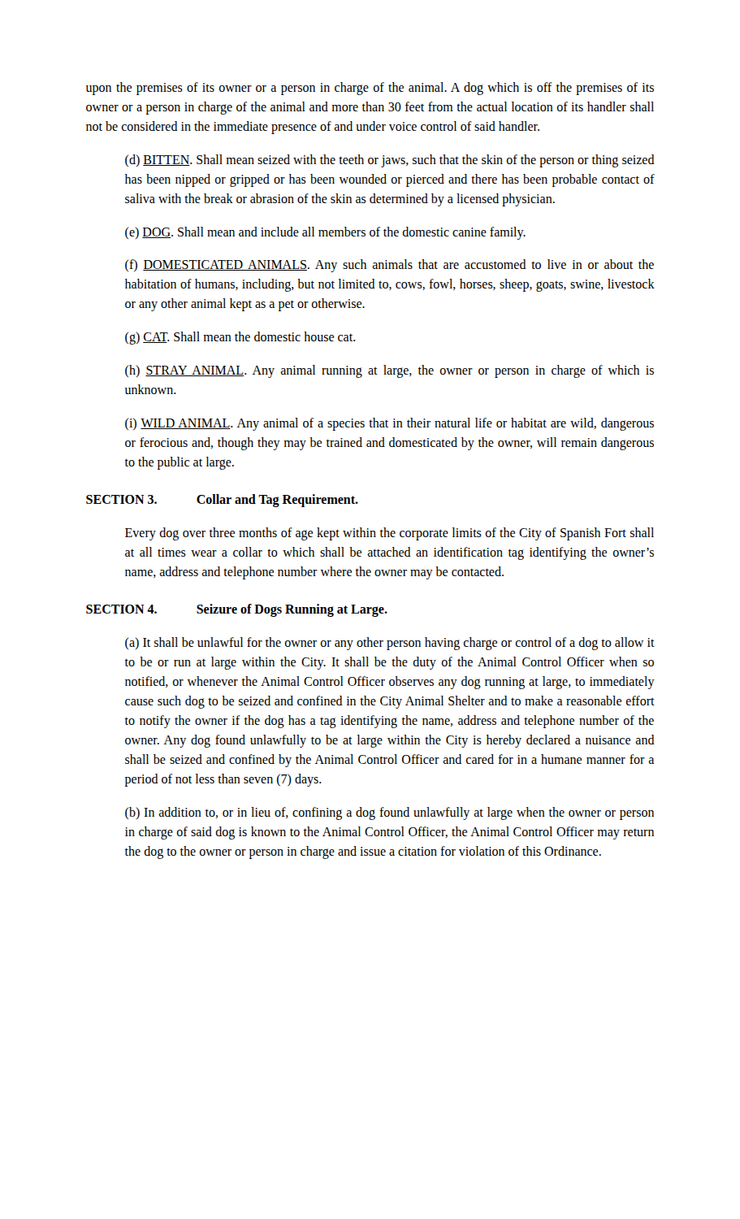upon the premises of its owner or a person in charge of the animal. A dog which is off the premises of its owner or a person in charge of the animal and more than 30 feet from the actual location of its handler shall not be considered in the immediate presence of and under voice control of said handler.
(d) BITTEN. Shall mean seized with the teeth or jaws, such that the skin of the person or thing seized has been nipped or gripped or has been wounded or pierced and there has been probable contact of saliva with the break or abrasion of the skin as determined by a licensed physician.
(e) DOG. Shall mean and include all members of the domestic canine family.
(f) DOMESTICATED ANIMALS. Any such animals that are accustomed to live in or about the habitation of humans, including, but not limited to, cows, fowl, horses, sheep, goats, swine, livestock or any other animal kept as a pet or otherwise.
(g) CAT. Shall mean the domestic house cat.
(h) STRAY ANIMAL. Any animal running at large, the owner or person in charge of which is unknown.
(i) WILD ANIMAL. Any animal of a species that in their natural life or habitat are wild, dangerous or ferocious and, though they may be trained and domesticated by the owner, will remain dangerous to the public at large.
SECTION 3. Collar and Tag Requirement.
Every dog over three months of age kept within the corporate limits of the City of Spanish Fort shall at all times wear a collar to which shall be attached an identification tag identifying the owner’s name, address and telephone number where the owner may be contacted.
SECTION 4. Seizure of Dogs Running at Large.
(a) It shall be unlawful for the owner or any other person having charge or control of a dog to allow it to be or run at large within the City. It shall be the duty of the Animal Control Officer when so notified, or whenever the Animal Control Officer observes any dog running at large, to immediately cause such dog to be seized and confined in the City Animal Shelter and to make a reasonable effort to notify the owner if the dog has a tag identifying the name, address and telephone number of the owner. Any dog found unlawfully to be at large within the City is hereby declared a nuisance and shall be seized and confined by the Animal Control Officer and cared for in a humane manner for a period of not less than seven (7) days.
(b) In addition to, or in lieu of, confining a dog found unlawfully at large when the owner or person in charge of said dog is known to the Animal Control Officer, the Animal Control Officer may return the dog to the owner or person in charge and issue a citation for violation of this Ordinance.